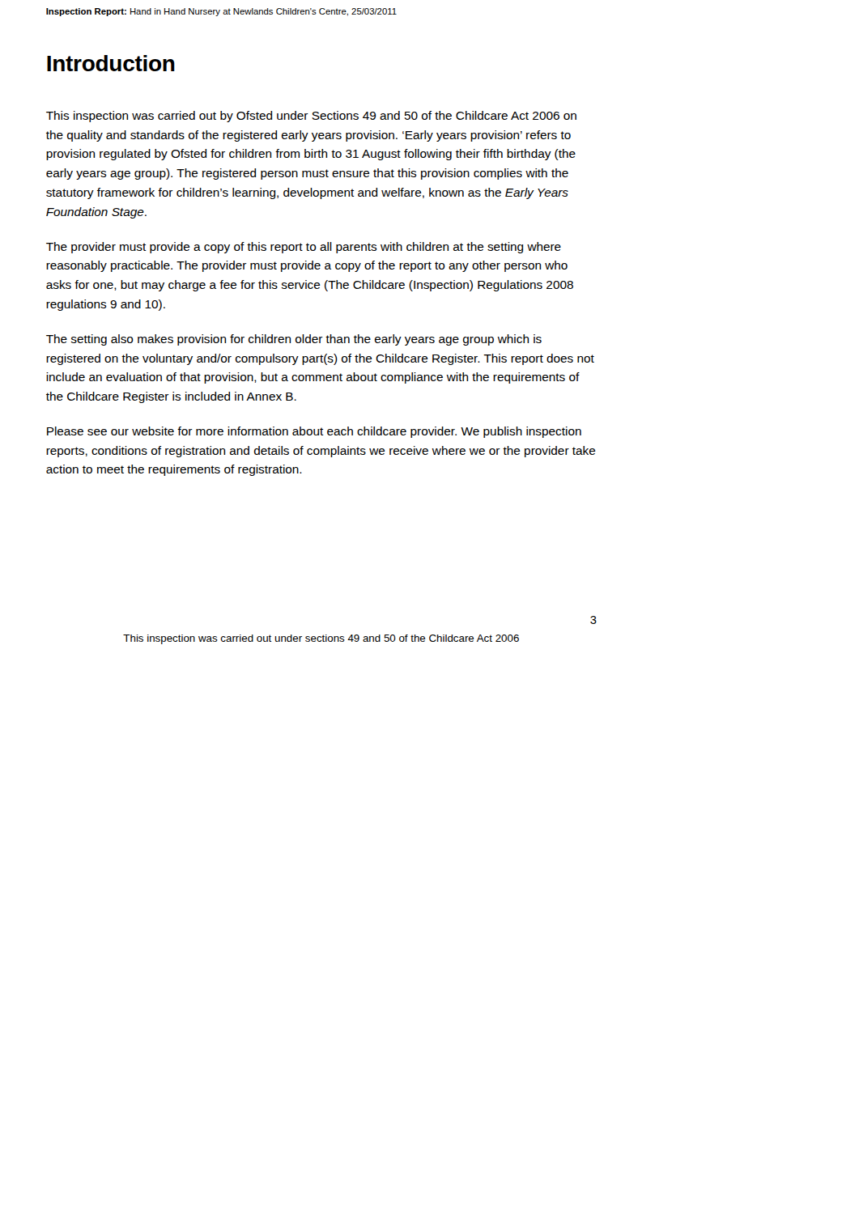Inspection Report: Hand in Hand Nursery at Newlands Children's Centre, 25/03/2011
Introduction
This inspection was carried out by Ofsted under Sections 49 and 50 of the Childcare Act 2006 on the quality and standards of the registered early years provision. ‘Early years provision’ refers to provision regulated by Ofsted for children from birth to 31 August following their fifth birthday (the early years age group). The registered person must ensure that this provision complies with the statutory framework for children’s learning, development and welfare, known as the Early Years Foundation Stage.
The provider must provide a copy of this report to all parents with children at the setting where reasonably practicable. The provider must provide a copy of the report to any other person who asks for one, but may charge a fee for this service (The Childcare (Inspection) Regulations 2008 regulations 9 and 10).
The setting also makes provision for children older than the early years age group which is registered on the voluntary and/or compulsory part(s) of the Childcare Register. This report does not include an evaluation of that provision, but a comment about compliance with the requirements of the Childcare Register is included in Annex B.
Please see our website for more information about each childcare provider. We publish inspection reports, conditions of registration and details of complaints we receive where we or the provider take action to meet the requirements of registration.
3
This inspection was carried out under sections 49 and 50 of the Childcare Act 2006